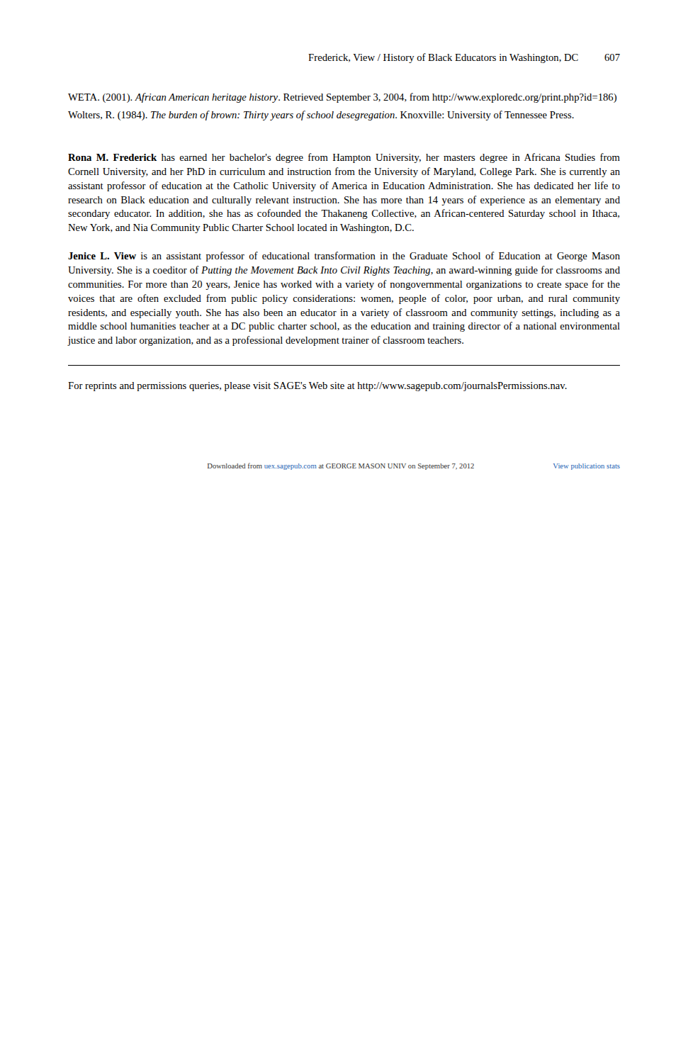Frederick, View / History of Black Educators in Washington, DC607
WETA. (2001). African American heritage history. Retrieved September 3, 2004, from http://www.exploredc.org/print.php?id=186)
Wolters, R. (1984). The burden of brown: Thirty years of school desegregation. Knoxville: University of Tennessee Press.
Rona M. Frederick has earned her bachelor's degree from Hampton University, her masters degree in Africana Studies from Cornell University, and her PhD in curriculum and instruction from the University of Maryland, College Park. She is currently an assistant professor of education at the Catholic University of America in Education Administration. She has dedicated her life to research on Black education and culturally relevant instruction. She has more than 14 years of experience as an elementary and secondary educator. In addition, she has as cofounded the Thakaneng Collective, an African-centered Saturday school in Ithaca, New York, and Nia Community Public Charter School located in Washington, D.C.
Jenice L. View is an assistant professor of educational transformation in the Graduate School of Education at George Mason University. She is a coeditor of Putting the Movement Back Into Civil Rights Teaching, an award-winning guide for classrooms and communities. For more than 20 years, Jenice has worked with a variety of nongovernmental organizations to create space for the voices that are often excluded from public policy considerations: women, people of color, poor urban, and rural community residents, and especially youth. She has also been an educator in a variety of classroom and community settings, including as a middle school humanities teacher at a DC public charter school, as the education and training director of a national environmental justice and labor organization, and as a professional development trainer of classroom teachers.
For reprints and permissions queries, please visit SAGE's Web site at http://www.sagepub.com/journalsPermissions.nav.
Downloaded from uex.sagepub.com at GEORGE MASON UNIV on September 7, 2012 View publication stats